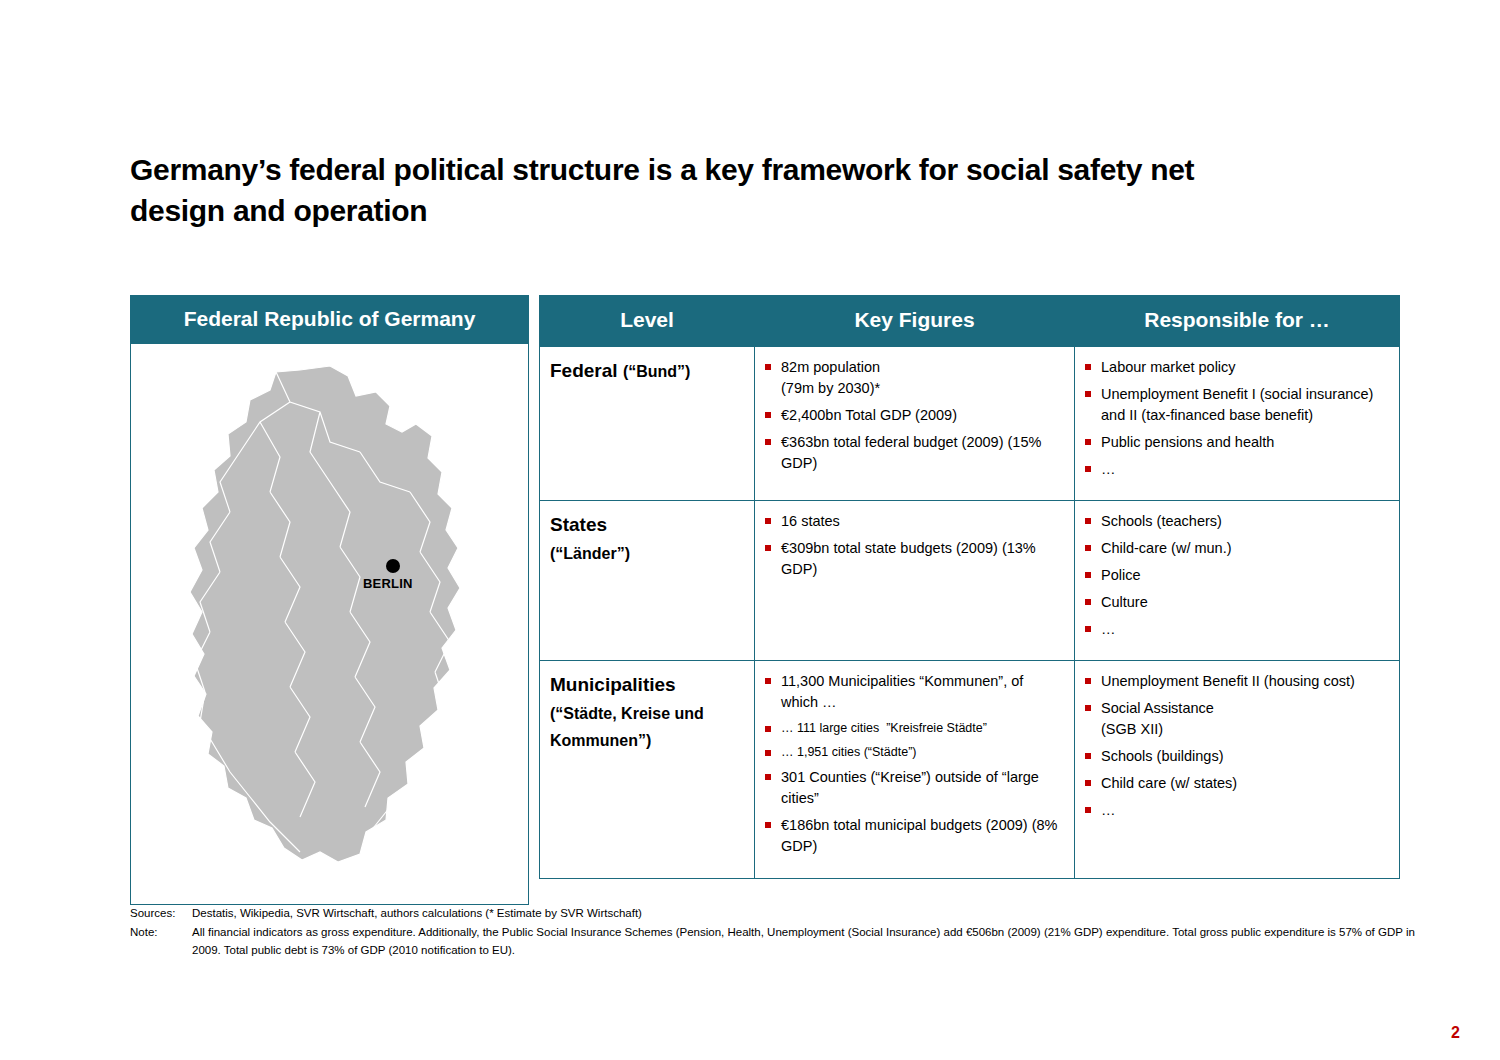Germany’s federal political structure is a key framework for social safety net design and operation
Federal Republic of Germany
BERLIN
| Level | Key Figures | Responsible for … |
| --- | --- | --- |
| Federal (“Bund”) | 82m population (79m by 2030)* €2,400bn Total GDP (2009) €363bn total federal budget (2009) (15% GDP) | Labour market policy Unemployment Benefit I (social insurance) and II (tax-financed base benefit) Public pensions and health … |
| States (“Länder”) | 16 states €309bn total state budgets (2009) (13% GDP) | Schools (teachers) Child-care (w/ mun.) Police Culture … |
| Municipalities (“Städte, Kreise und Kommunen”) | 11,300 Municipalities “Kommunen”, of which … … 111 large cities ”Kreisfreie Städte” … 1,951 cities (“Städte”) 301 Counties (“Kreise”) outside of “large cities” €186bn total municipal budgets (2009) (8% GDP) | Unemployment Benefit II (housing cost) Social Assistance (SGB XII) Schools (buildings) Child care (w/ states) … |
| Sources: | Destatis, Wikipedia, SVR Wirtschaft, authors calculations (* Estimate by SVR Wirtschaft) |
| Note: | All financial indicators as gross expenditure. Additionally, the Public Social Insurance Schemes (Pension, Health, Unemployment (Social Insurance) add €506bn (2009) (21% GDP) expenditure. Total gross public expenditure is 57% of GDP in 2009. Total public debt is 73% of GDP (2010 notification to EU). |
2